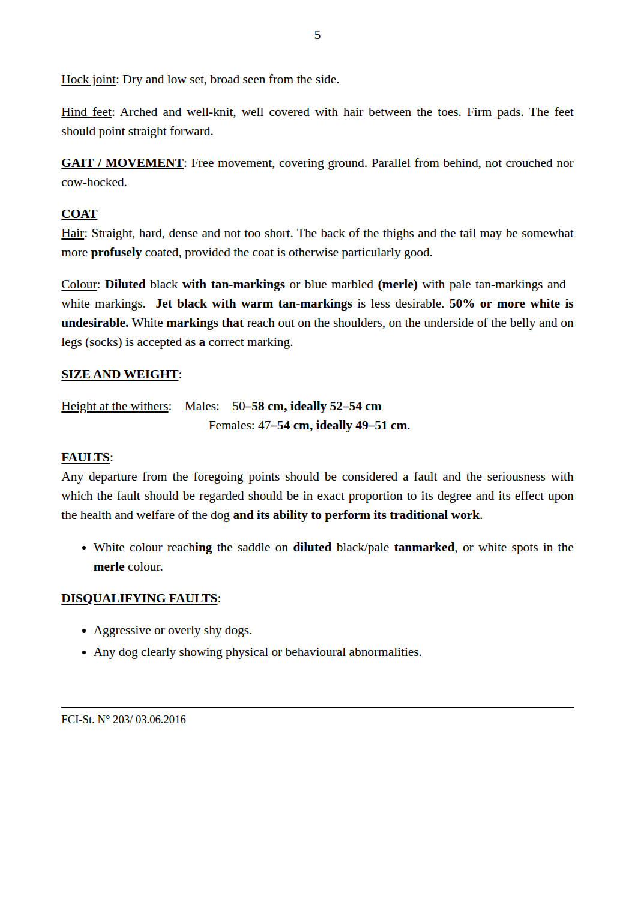5
Hock joint: Dry and low set, broad seen from the side.
Hind feet: Arched and well-knit, well covered with hair between the toes. Firm pads. The feet should point straight forward.
GAIT / MOVEMENT: Free movement, covering ground. Parallel from behind, not crouched nor cow-hocked.
COAT
Hair: Straight, hard, dense and not too short. The back of the thighs and the tail may be somewhat more profusely coated, provided the coat is otherwise particularly good.
Colour: Diluted black with tan-markings or blue marbled (merle) with pale tan-markings and white markings. Jet black with warm tan-markings is less desirable. 50% or more white is undesirable. White markings that reach out on the shoulders, on the underside of the belly and on legs (socks) is accepted as a correct marking.
SIZE AND WEIGHT:
Height at the withers: Males: 50–58 cm, ideally 52–54 cm
Females: 47–54 cm, ideally 49–51 cm.
FAULTS:
Any departure from the foregoing points should be considered a fault and the seriousness with which the fault should be regarded should be in exact proportion to its degree and its effect upon the health and welfare of the dog and its ability to perform its traditional work.
White colour reaching the saddle on diluted black/pale tanmarked, or white spots in the merle colour.
DISQUALIFYING FAULTS:
Aggressive or overly shy dogs.
Any dog clearly showing physical or behavioural abnormalities.
FCI-St. N° 203/ 03.06.2016